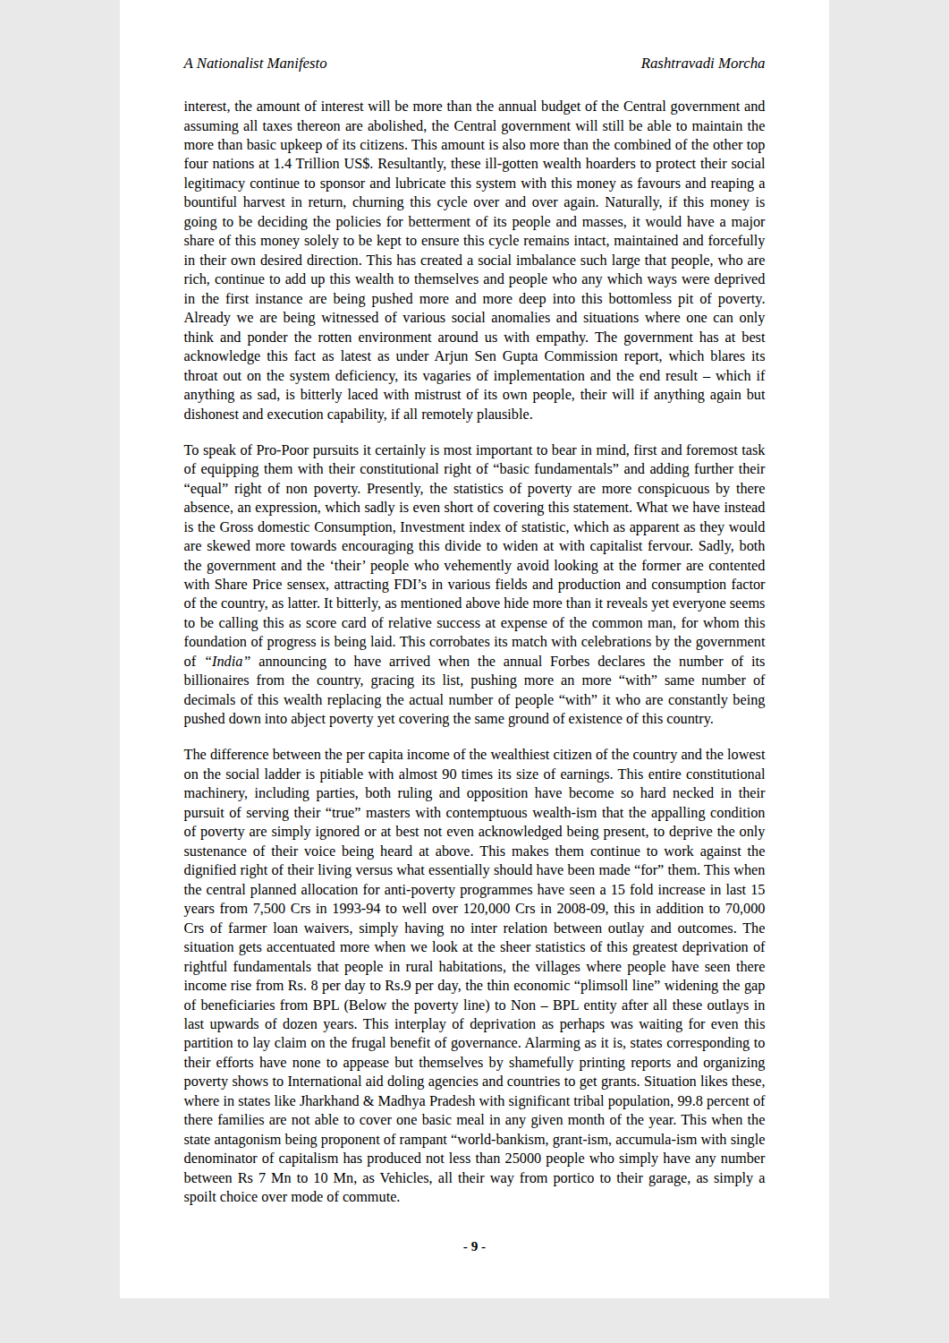A Nationalist Manifesto Rashtravadi Morcha
interest, the amount of interest will be more than the annual budget of the Central government and assuming all taxes thereon are abolished, the Central government will still be able to maintain the more than basic upkeep of its citizens. This amount is also more than the combined of the other top four nations at 1.4 Trillion US$. Resultantly, these ill-gotten wealth hoarders to protect their social legitimacy continue to sponsor and lubricate this system with this money as favours and reaping a bountiful harvest in return, churning this cycle over and over again. Naturally, if this money is going to be deciding the policies for betterment of its people and masses, it would have a major share of this money solely to be kept to ensure this cycle remains intact, maintained and forcefully in their own desired direction. This has created a social imbalance such large that people, who are rich, continue to add up this wealth to themselves and people who any which ways were deprived in the first instance are being pushed more and more deep into this bottomless pit of poverty. Already we are being witnessed of various social anomalies and situations where one can only think and ponder the rotten environment around us with empathy. The government has at best acknowledge this fact as latest as under Arjun Sen Gupta Commission report, which blares its throat out on the system deficiency, its vagaries of implementation and the end result – which if anything as sad, is bitterly laced with mistrust of its own people, their will if anything again but dishonest and execution capability, if all remotely plausible.
To speak of Pro-Poor pursuits it certainly is most important to bear in mind, first and foremost task of equipping them with their constitutional right of “basic fundamentals” and adding further their “equal” right of non poverty. Presently, the statistics of poverty are more conspicuous by there absence, an expression, which sadly is even short of covering this statement. What we have instead is the Gross domestic Consumption, Investment index of statistic, which as apparent as they would are skewed more towards encouraging this divide to widen at with capitalist fervour. Sadly, both the government and the ‘their’ people who vehemently avoid looking at the former are contented with Share Price sensex, attracting FDI’s in various fields and production and consumption factor of the country, as latter. It bitterly, as mentioned above hide more than it reveals yet everyone seems to be calling this as score card of relative success at expense of the common man, for whom this foundation of progress is being laid. This corrobates its match with celebrations by the government of “India” announcing to have arrived when the annual Forbes declares the number of its billionaires from the country, gracing its list, pushing more an more “with” same number of decimals of this wealth replacing the actual number of people “with” it who are constantly being pushed down into abject poverty yet covering the same ground of existence of this country.
The difference between the per capita income of the wealthiest citizen of the country and the lowest on the social ladder is pitiable with almost 90 times its size of earnings. This entire constitutional machinery, including parties, both ruling and opposition have become so hard necked in their pursuit of serving their “true” masters with contemptuous wealth-ism that the appalling condition of poverty are simply ignored or at best not even acknowledged being present, to deprive the only sustenance of their voice being heard at above. This makes them continue to work against the dignified right of their living versus what essentially should have been made “for” them. This when the central planned allocation for anti-poverty programmes have seen a 15 fold increase in last 15 years from 7,500 Crs in 1993-94 to well over 120,000 Crs in 2008-09, this in addition to 70,000 Crs of farmer loan waivers, simply having no inter relation between outlay and outcomes. The situation gets accentuated more when we look at the sheer statistics of this greatest deprivation of rightful fundamentals that people in rural habitations, the villages where people have seen there income rise from Rs. 8 per day to Rs.9 per day, the thin economic “plimsoll line” widening the gap of beneficiaries from BPL (Below the poverty line) to Non – BPL entity after all these outlays in last upwards of dozen years. This interplay of deprivation as perhaps was waiting for even this partition to lay claim on the frugal benefit of governance. Alarming as it is, states corresponding to their efforts have none to appease but themselves by shamefully printing reports and organizing poverty shows to International aid doling agencies and countries to get grants. Situation likes these, where in states like Jharkhand & Madhya Pradesh with significant tribal population, 99.8 percent of there families are not able to cover one basic meal in any given month of the year. This when the state antagonism being proponent of rampant “world-bankism, grant-ism, accumula-ism with single denominator of capitalism has produced not less than 25000 people who simply have any number between Rs 7 Mn to 10 Mn, as Vehicles, all their way from portico to their garage, as simply a spoilt choice over mode of commute.
- 9 -